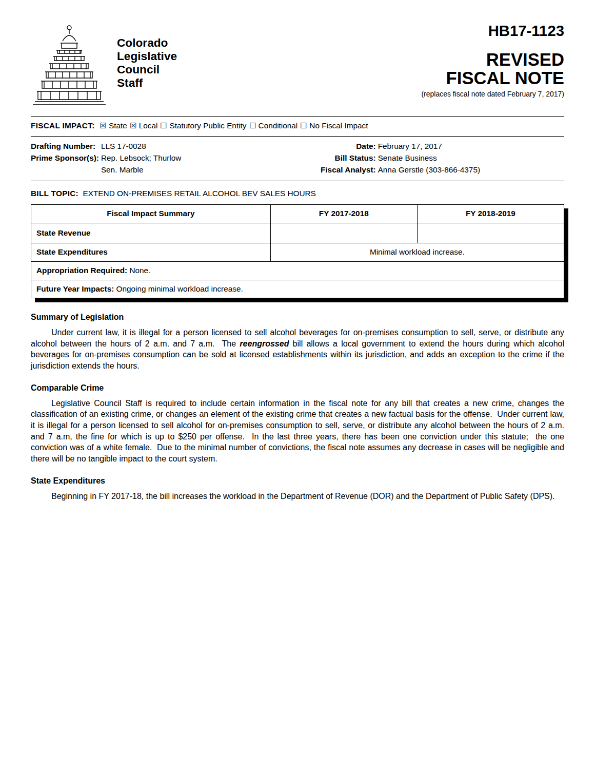Colorado
Legislative
Council
Staff
HB17-1123
REVISED
FISCAL NOTE
(replaces fiscal note dated February 7, 2017)
FISCAL IMPACT: ☒ State ☒ Local ☐ Statutory Public Entity ☐ Conditional ☐ No Fiscal Impact
| Drafting Number: | LLS 17-0028 | Date: | February 17, 2017 |
| Prime Sponsor(s): | Rep. Lebsock; Thurlow | Bill Status: | Senate Business |
| | Sen. Marble | Fiscal Analyst: | Anna Gerstle (303-866-4375) |
BILL TOPIC: EXTEND ON-PREMISES RETAIL ALCOHOL BEV SALES HOURS
| Fiscal Impact Summary | FY 2017-2018 | FY 2018-2019 |
| --- | --- | --- |
| State Revenue | | |
| State Expenditures | Minimal workload increase. |
| Appropriation Required: None. |
| Future Year Impacts: Ongoing minimal workload increase. |
Summary of Legislation
Under current law, it is illegal for a person licensed to sell alcohol beverages for on-premises consumption to sell, serve, or distribute any alcohol between the hours of 2 a.m. and 7 a.m. The reengrossed bill allows a local government to extend the hours during which alcohol beverages for on-premises consumption can be sold at licensed establishments within its jurisdiction, and adds an exception to the crime if the jurisdiction extends the hours.
Comparable Crime
Legislative Council Staff is required to include certain information in the fiscal note for any bill that creates a new crime, changes the classification of an existing crime, or changes an element of the existing crime that creates a new factual basis for the offense. Under current law, it is illegal for a person licensed to sell alcohol for on-premises consumption to sell, serve, or distribute any alcohol between the hours of 2 a.m. and 7 a.m, the fine for which is up to $250 per offense. In the last three years, there has been one conviction under this statute; the one conviction was of a white female. Due to the minimal number of convictions, the fiscal note assumes any decrease in cases will be negligible and there will be no tangible impact to the court system.
State Expenditures
Beginning in FY 2017-18, the bill increases the workload in the Department of Revenue (DOR) and the Department of Public Safety (DPS).